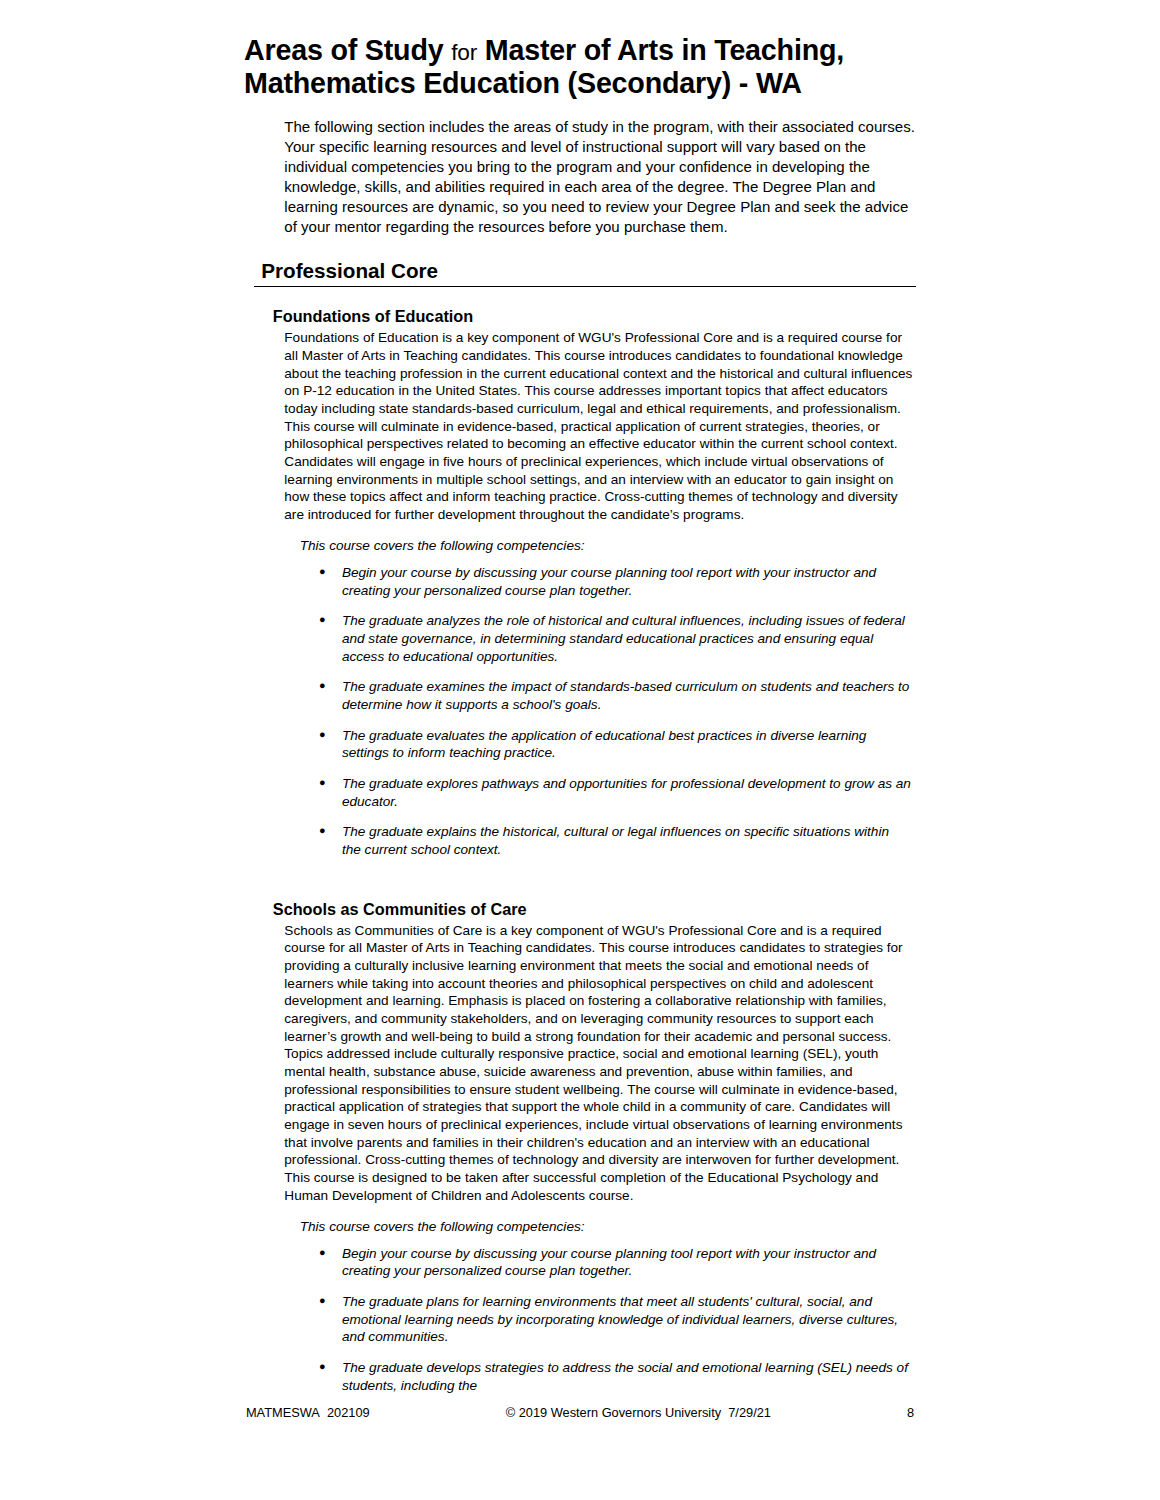Areas of Study for Master of Arts in Teaching, Mathematics Education (Secondary) - WA
The following section includes the areas of study in the program, with their associated courses. Your specific learning resources and level of instructional support will vary based on the individual competencies you bring to the program and your confidence in developing the knowledge, skills, and abilities required in each area of the degree. The Degree Plan and learning resources are dynamic, so you need to review your Degree Plan and seek the advice of your mentor regarding the resources before you purchase them.
Professional Core
Foundations of Education
Foundations of Education is a key component of WGU's Professional Core and is a required course for all Master of Arts in Teaching candidates. This course introduces candidates to foundational knowledge about the teaching profession in the current educational context and the historical and cultural influences on P-12 education in the United States. This course addresses important topics that affect educators today including state standards-based curriculum, legal and ethical requirements, and professionalism. This course will culminate in evidence-based, practical application of current strategies, theories, or philosophical perspectives related to becoming an effective educator within the current school context. Candidates will engage in five hours of preclinical experiences, which include virtual observations of learning environments in multiple school settings, and an interview with an educator to gain insight on how these topics affect and inform teaching practice. Cross-cutting themes of technology and diversity are introduced for further development throughout the candidate’s programs.
This course covers the following competencies:
Begin your course by discussing your course planning tool report with your instructor and creating your personalized course plan together.
The graduate analyzes the role of historical and cultural influences, including issues of federal and state governance, in determining standard educational practices and ensuring equal access to educational opportunities.
The graduate examines the impact of standards-based curriculum on students and teachers to determine how it supports a school's goals.
The graduate evaluates the application of educational best practices in diverse learning settings to inform teaching practice.
The graduate explores pathways and opportunities for professional development to grow as an educator.
The graduate explains the historical, cultural or legal influences on specific situations within the current school context.
Schools as Communities of Care
Schools as Communities of Care is a key component of WGU's Professional Core and is a required course for all Master of Arts in Teaching candidates. This course introduces candidates to strategies for providing a culturally inclusive learning environment that meets the social and emotional needs of learners while taking into account theories and philosophical perspectives on child and adolescent development and learning. Emphasis is placed on fostering a collaborative relationship with families, caregivers, and community stakeholders, and on leveraging community resources to support each learner’s growth and well-being to build a strong foundation for their academic and personal success. Topics addressed include culturally responsive practice, social and emotional learning (SEL), youth mental health, substance abuse, suicide awareness and prevention, abuse within families, and professional responsibilities to ensure student wellbeing. The course will culminate in evidence-based, practical application of strategies that support the whole child in a community of care. Candidates will engage in seven hours of preclinical experiences, include virtual observations of learning environments that involve parents and families in their children's education and an interview with an educational professional. Cross-cutting themes of technology and diversity are interwoven for further development. This course is designed to be taken after successful completion of the Educational Psychology and Human Development of Children and Adolescents course.
This course covers the following competencies:
Begin your course by discussing your course planning tool report with your instructor and creating your personalized course plan together.
The graduate plans for learning environments that meet all students' cultural, social, and emotional learning needs by incorporating knowledge of individual learners, diverse cultures, and communities.
The graduate develops strategies to address the social and emotional learning (SEL) needs of students, including the
MATMESWA 202109
© 2019 Western Governors University 7/29/21
8